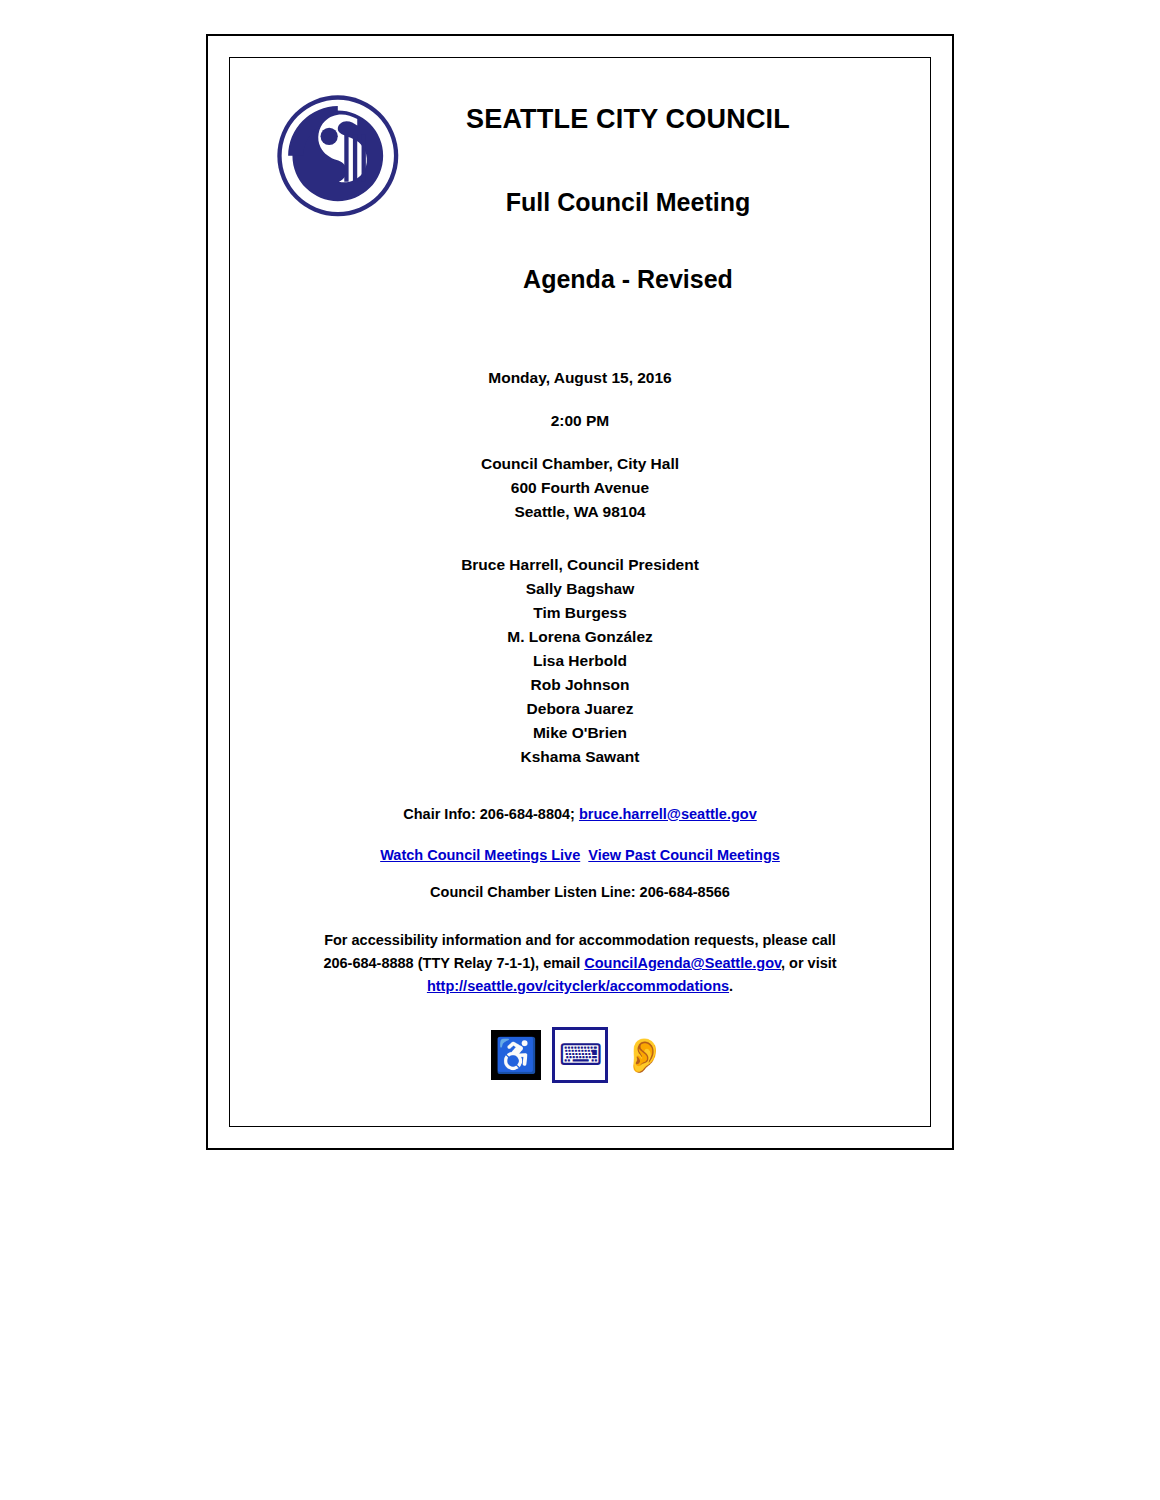SEATTLE CITY COUNCIL
Full Council Meeting
Agenda - Revised
Monday, August 15, 2016
2:00 PM
Council Chamber, City Hall
600 Fourth Avenue
Seattle, WA 98104
Bruce Harrell, Council President
Sally Bagshaw
Tim Burgess
M. Lorena González
Lisa Herbold
Rob Johnson
Debora Juarez
Mike O'Brien
Kshama Sawant
Chair Info: 206-684-8804; bruce.harrell@seattle.gov
Watch Council Meetings Live View Past Council Meetings
Council Chamber Listen Line: 206-684-8566
For accessibility information and for accommodation requests, please call
206-684-8888 (TTY Relay 7-1-1), email CouncilAgenda@Seattle.gov, or visit
http://seattle.gov/cityclerk/accommodations.
♿
⌨
👂